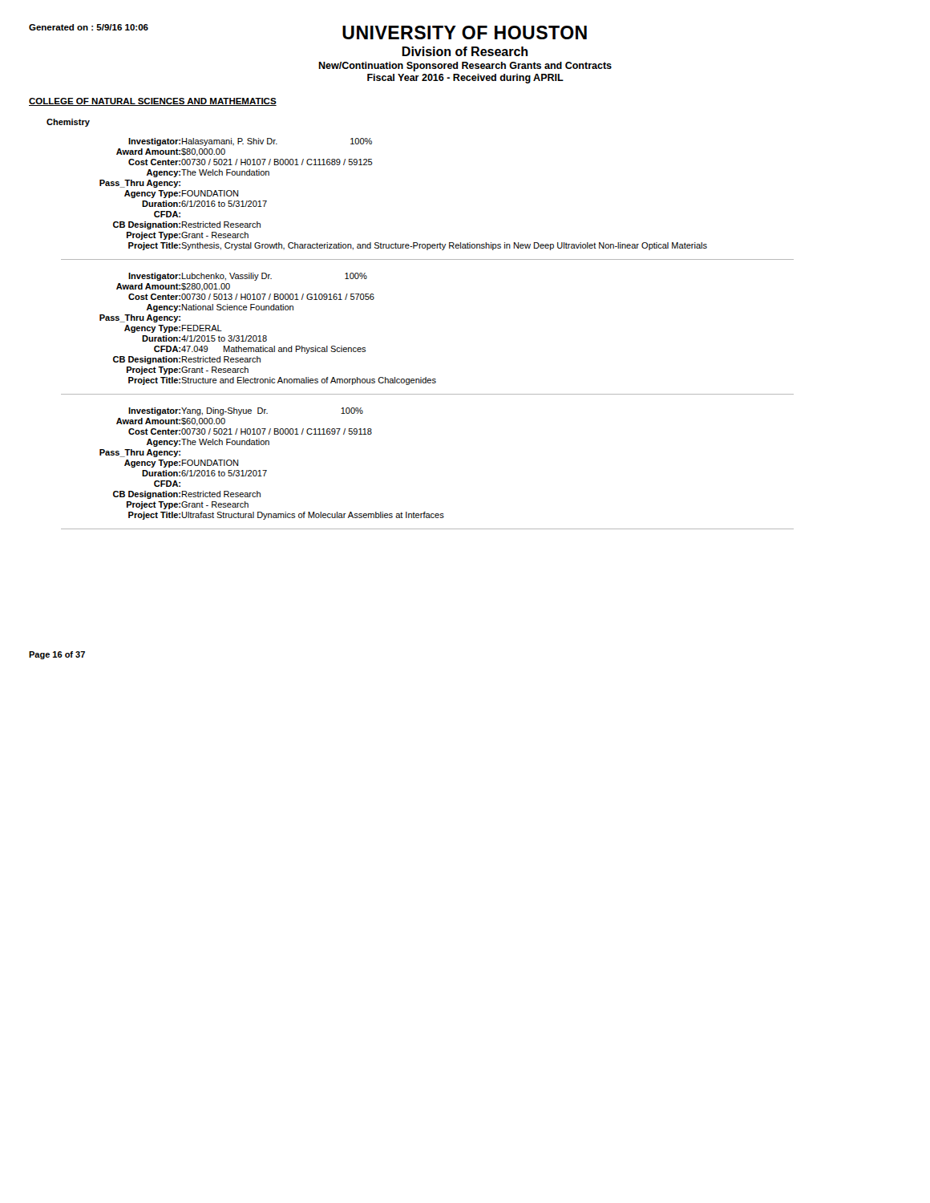Generated on : 5/9/16 10:06
UNIVERSITY OF HOUSTON
Division of Research
New/Continuation Sponsored Research Grants and Contracts
Fiscal Year 2016 - Received during APRIL
COLLEGE OF NATURAL SCIENCES AND MATHEMATICS
Chemistry
| Investigator: | Halasyamani, P. Shiv Dr. 100% |
| Award Amount: | $80,000.00 |
| Cost Center: | 00730 / 5021 / H0107 / B0001 / C111689 / 59125 |
| Agency: | The Welch Foundation |
| Pass_Thru Agency: | |
| Agency Type: | FOUNDATION |
| Duration: | 6/1/2016 to 5/31/2017 |
| CFDA: | |
| CB Designation: | Restricted Research |
| Project Type: | Grant - Research |
| Project Title: | Synthesis, Crystal Growth, Characterization, and Structure-Property Relationships in New Deep Ultraviolet Non-linear Optical Materials |
| Investigator: | Lubchenko, Vassiliy Dr. 100% |
| Award Amount: | $280,001.00 |
| Cost Center: | 00730 / 5013 / H0107 / B0001 / G109161 / 57056 |
| Agency: | National Science Foundation |
| Pass_Thru Agency: | |
| Agency Type: | FEDERAL |
| Duration: | 4/1/2015 to 3/31/2018 |
| CFDA: | 47.049 Mathematical and Physical Sciences |
| CB Designation: | Restricted Research |
| Project Type: | Grant - Research |
| Project Title: | Structure and Electronic Anomalies of Amorphous Chalcogenides |
| Investigator: | Yang, Ding-Shyue Dr. 100% |
| Award Amount: | $60,000.00 |
| Cost Center: | 00730 / 5021 / H0107 / B0001 / C111697 / 59118 |
| Agency: | The Welch Foundation |
| Pass_Thru Agency: | |
| Agency Type: | FOUNDATION |
| Duration: | 6/1/2016 to 5/31/2017 |
| CFDA: | |
| CB Designation: | Restricted Research |
| Project Type: | Grant - Research |
| Project Title: | Ultrafast Structural Dynamics of Molecular Assemblies at Interfaces |
Page 16 of 37